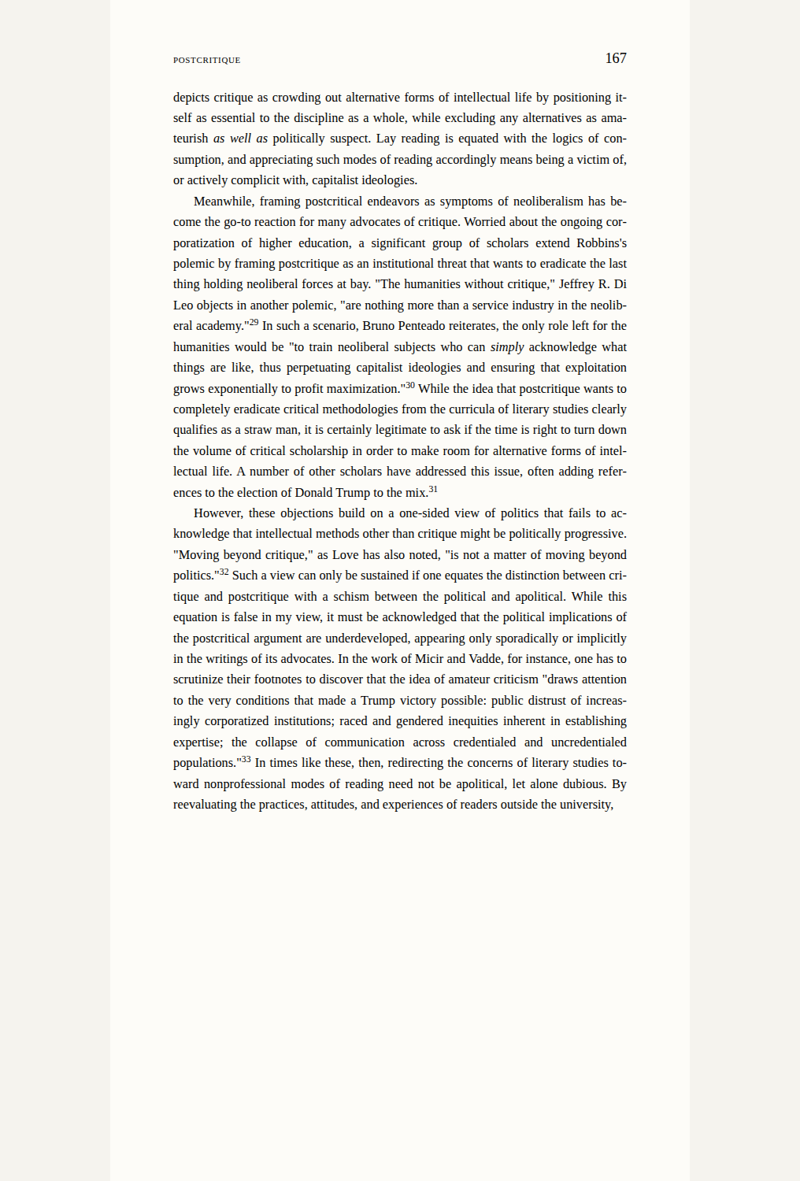postcritique 167
depicts critique as crowding out alternative forms of intellectual life by positioning itself as essential to the discipline as a whole, while excluding any alternatives as amateurish as well as politically suspect. Lay reading is equated with the logics of consumption, and appreciating such modes of reading accordingly means being a victim of, or actively complicit with, capitalist ideologies.
Meanwhile, framing postcritical endeavors as symptoms of neoliberalism has become the go-to reaction for many advocates of critique. Worried about the ongoing corporatization of higher education, a significant group of scholars extend Robbins's polemic by framing postcritique as an institutional threat that wants to eradicate the last thing holding neoliberal forces at bay. "The humanities without critique," Jeffrey R. Di Leo objects in another polemic, "are nothing more than a service industry in the neoliberal academy."29 In such a scenario, Bruno Penteado reiterates, the only role left for the humanities would be "to train neoliberal subjects who can simply acknowledge what things are like, thus perpetuating capitalist ideologies and ensuring that exploitation grows exponentially to profit maximization."30 While the idea that postcritique wants to completely eradicate critical methodologies from the curricula of literary studies clearly qualifies as a straw man, it is certainly legitimate to ask if the time is right to turn down the volume of critical scholarship in order to make room for alternative forms of intellectual life. A number of other scholars have addressed this issue, often adding references to the election of Donald Trump to the mix.31
However, these objections build on a one-sided view of politics that fails to acknowledge that intellectual methods other than critique might be politically progressive. "Moving beyond critique," as Love has also noted, "is not a matter of moving beyond politics."32 Such a view can only be sustained if one equates the distinction between critique and postcritique with a schism between the political and apolitical. While this equation is false in my view, it must be acknowledged that the political implications of the postcritical argument are underdeveloped, appearing only sporadically or implicitly in the writings of its advocates. In the work of Micir and Vadde, for instance, one has to scrutinize their footnotes to discover that the idea of amateur criticism "draws attention to the very conditions that made a Trump victory possible: public distrust of increasingly corporatized institutions; raced and gendered inequities inherent in establishing expertise; the collapse of communication across credentialed and uncredentialed populations."33 In times like these, then, redirecting the concerns of literary studies toward nonprofessional modes of reading need not be apolitical, let alone dubious. By reevaluating the practices, attitudes, and experiences of readers outside the university,